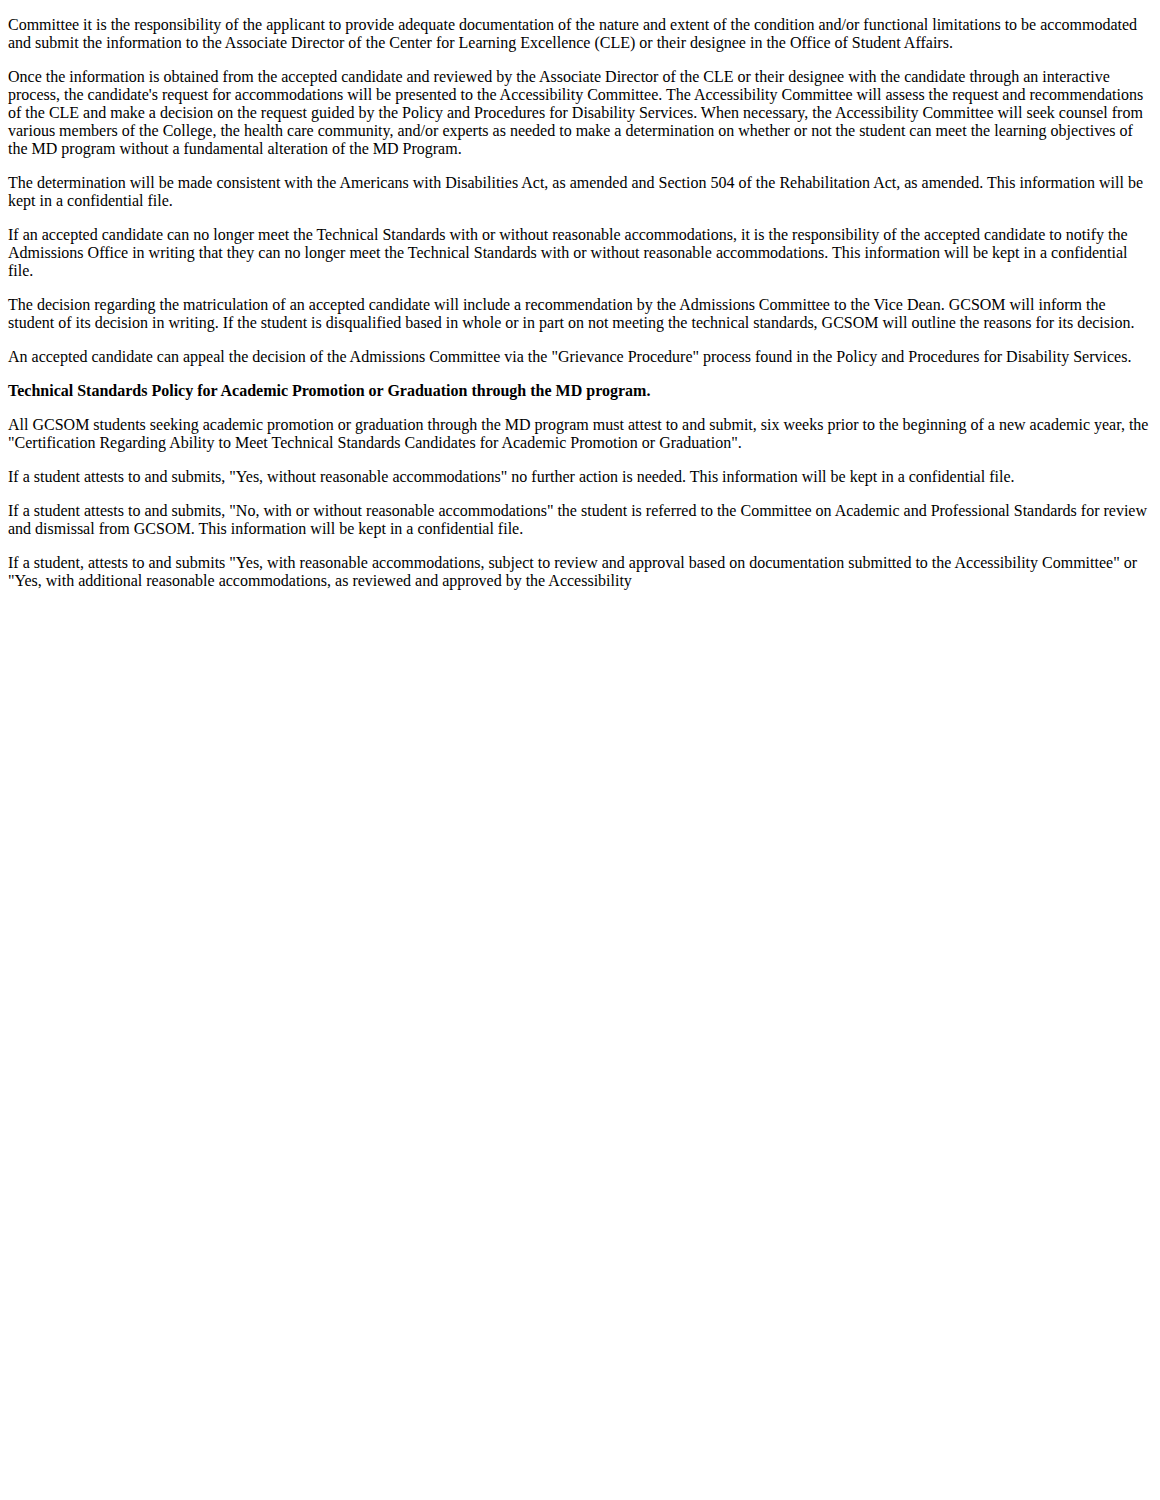Committee it is the responsibility of the applicant to provide adequate documentation of the nature and extent of the condition and/or functional limitations to be accommodated and submit the information to the Associate Director of the Center for Learning Excellence (CLE) or their designee in the Office of Student Affairs.
Once the information is obtained from the accepted candidate and reviewed by the Associate Director of the CLE or their designee with the candidate through an interactive process, the candidate's request for accommodations will be presented to the Accessibility Committee. The Accessibility Committee will assess the request and recommendations of the CLE and make a decision on the request guided by the Policy and Procedures for Disability Services. When necessary, the Accessibility Committee will seek counsel from various members of the College, the health care community, and/or experts as needed to make a determination on whether or not the student can meet the learning objectives of the MD program without a fundamental alteration of the MD Program.
The determination will be made consistent with the Americans with Disabilities Act, as amended and Section 504 of the Rehabilitation Act, as amended. This information will be kept in a confidential file.
If an accepted candidate can no longer meet the Technical Standards with or without reasonable accommodations, it is the responsibility of the accepted candidate to notify the Admissions Office in writing that they can no longer meet the Technical Standards with or without reasonable accommodations. This information will be kept in a confidential file.
The decision regarding the matriculation of an accepted candidate will include a recommendation by the Admissions Committee to the Vice Dean. GCSOM will inform the student of its decision in writing. If the student is disqualified based in whole or in part on not meeting the technical standards, GCSOM will outline the reasons for its decision.
An accepted candidate can appeal the decision of the Admissions Committee via the "Grievance Procedure" process found in the Policy and Procedures for Disability Services.
Technical Standards Policy for Academic Promotion or Graduation through the MD program.
All GCSOM students seeking academic promotion or graduation through the MD program must attest to and submit, six weeks prior to the beginning of a new academic year, the "Certification Regarding Ability to Meet Technical Standards Candidates for Academic Promotion or Graduation".
If a student attests to and submits, "Yes, without reasonable accommodations" no further action is needed. This information will be kept in a confidential file.
If a student attests to and submits, "No, with or without reasonable accommodations" the student is referred to the Committee on Academic and Professional Standards for review and dismissal from GCSOM. This information will be kept in a confidential file.
If a student, attests to and submits "Yes, with reasonable accommodations, subject to review and approval based on documentation submitted to the Accessibility Committee" or "Yes, with additional reasonable accommodations, as reviewed and approved by the Accessibility